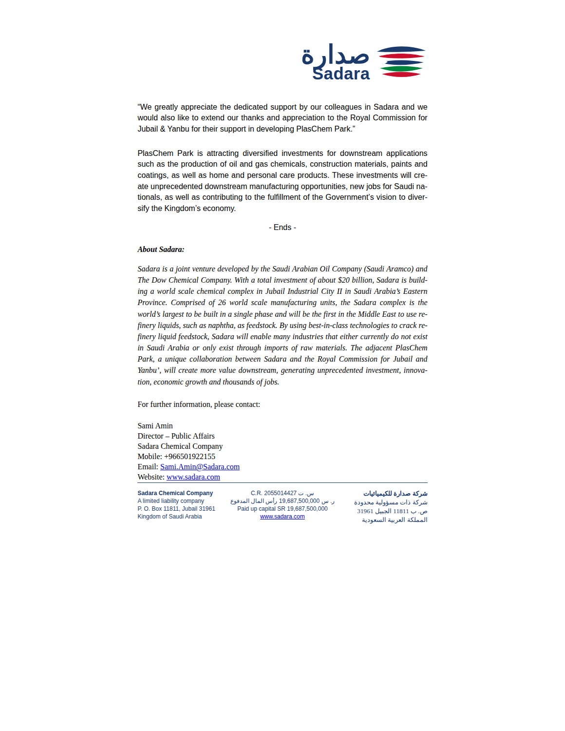صدارة
Sadara
“We greatly appreciate the dedicated support by our colleagues in Sadara and we would also like to extend our thanks and appreciation to the Royal Commission for Jubail & Yanbu for their support in developing PlasChem Park.”
PlasChem Park is attracting diversified investments for downstream applications such as the production of oil and gas chemicals, construction materials, paints and coatings, as well as home and personal care products. These investments will create unprecedented downstream manufacturing opportunities, new jobs for Saudi nationals, as well as contributing to the fulfillment of the Government’s vision to diversify the Kingdom’s economy.
- Ends -
About Sadara:
Sadara is a joint venture developed by the Saudi Arabian Oil Company (Saudi Aramco) and The Dow Chemical Company. With a total investment of about $20 billion, Sadara is building a world scale chemical complex in Jubail Industrial City II in Saudi Arabia’s Eastern Province. Comprised of 26 world scale manufacturing units, the Sadara complex is the world’s largest to be built in a single phase and will be the first in the Middle East to use refinery liquids, such as naphtha, as feedstock. By using best-in-class technologies to crack refinery liquid feedstock, Sadara will enable many industries that either currently do not exist in Saudi Arabia or only exist through imports of raw materials. The adjacent PlasChem Park, a unique collaboration between Sadara and the Royal Commission for Jubail and Yanbu’, will create more value downstream, generating unprecedented investment, innovation, economic growth and thousands of jobs.
For further information, please contact:
Sami Amin
Director – Public Affairs
Sadara Chemical Company
Mobile: +966501922155
Email: Sami.Amin@Sadara.com
Website: www.sadara.com
Sadara Chemical Company
A limited liability company
P. O. Box 11811, Jubail 31961
Kingdom of Saudi Arabia
C.R. 2055014427 س. ت
رأس المال المدفوع 19,687,500,000 ر. س
Paid up capital SR 19,687,500,000
www.sadara.com
شركة صدارة للكيميائيات
شركة ذات مسؤولية محدودة
ص. ب 11811 الجبيل 31961
المملكة العربية السعودية